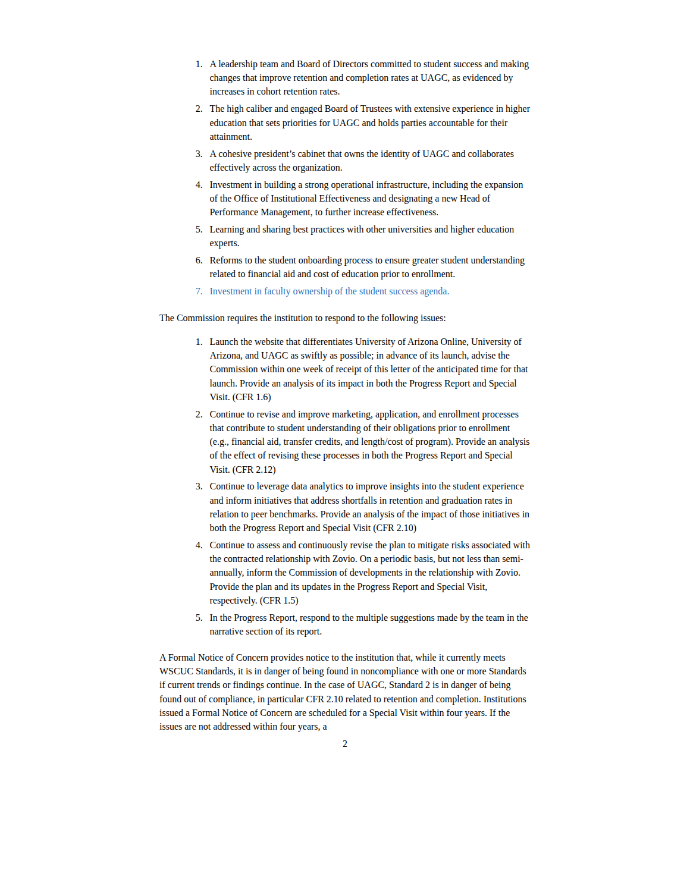A leadership team and Board of Directors committed to student success and making changes that improve retention and completion rates at UAGC, as evidenced by increases in cohort retention rates.
The high caliber and engaged Board of Trustees with extensive experience in higher education that sets priorities for UAGC and holds parties accountable for their attainment.
A cohesive president’s cabinet that owns the identity of UAGC and collaborates effectively across the organization.
Investment in building a strong operational infrastructure, including the expansion of the Office of Institutional Effectiveness and designating a new Head of Performance Management, to further increase effectiveness.
Learning and sharing best practices with other universities and higher education experts.
Reforms to the student onboarding process to ensure greater student understanding related to financial aid and cost of education prior to enrollment.
Investment in faculty ownership of the student success agenda.
The Commission requires the institution to respond to the following issues:
Launch the website that differentiates University of Arizona Online, University of Arizona, and UAGC as swiftly as possible; in advance of its launch, advise the Commission within one week of receipt of this letter of the anticipated time for that launch. Provide an analysis of its impact in both the Progress Report and Special Visit. (CFR 1.6)
Continue to revise and improve marketing, application, and enrollment processes that contribute to student understanding of their obligations prior to enrollment (e.g., financial aid, transfer credits, and length/cost of program). Provide an analysis of the effect of revising these processes in both the Progress Report and Special Visit. (CFR 2.12)
Continue to leverage data analytics to improve insights into the student experience and inform initiatives that address shortfalls in retention and graduation rates in relation to peer benchmarks. Provide an analysis of the impact of those initiatives in both the Progress Report and Special Visit (CFR 2.10)
Continue to assess and continuously revise the plan to mitigate risks associated with the contracted relationship with Zovio. On a periodic basis, but not less than semi-annually, inform the Commission of developments in the relationship with Zovio. Provide the plan and its updates in the Progress Report and Special Visit, respectively. (CFR 1.5)
In the Progress Report, respond to the multiple suggestions made by the team in the narrative section of its report.
A Formal Notice of Concern provides notice to the institution that, while it currently meets WSCUC Standards, it is in danger of being found in noncompliance with one or more Standards if current trends or findings continue. In the case of UAGC, Standard 2 is in danger of being found out of compliance, in particular CFR 2.10 related to retention and completion. Institutions issued a Formal Notice of Concern are scheduled for a Special Visit within four years. If the issues are not addressed within four years, a
2